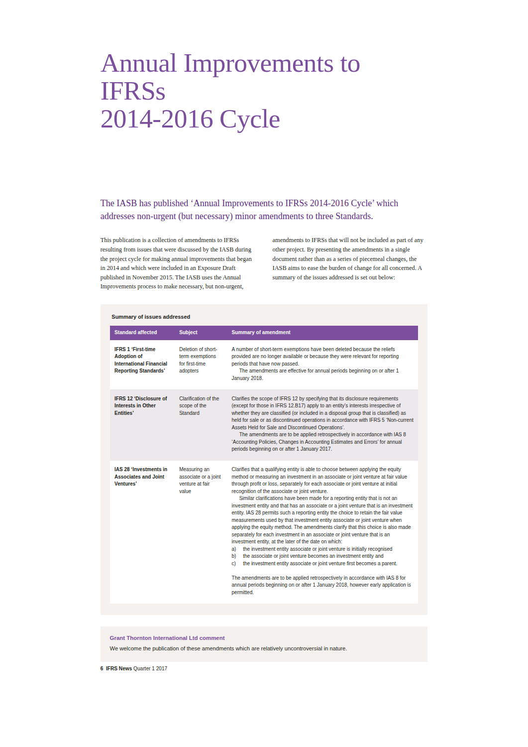Annual Improvements to IFRSs
2014-2016 Cycle
The IASB has published ‘Annual Improvements to IFRSs 2014-2016 Cycle’ which addresses non-urgent (but necessary) minor amendments to three Standards.
This publication is a collection of amendments to IFRSs resulting from issues that were discussed by the IASB during the project cycle for making annual improvements that began in 2014 and which were included in an Exposure Draft published in November 2015. The IASB uses the Annual Improvements process to make necessary, but non-urgent, amendments to IFRSs that will not be included as part of any other project. By presenting the amendments in a single document rather than as a series of piecemeal changes, the IASB aims to ease the burden of change for all concerned. A summary of the issues addressed is set out below:
Summary of issues addressed
| Standard affected | Subject | Summary of amendment |
| --- | --- | --- |
| IFRS 1 ‘First-time Adoption of International Financial Reporting Standards’ | Deletion of short-term exemptions for first-time adopters | A number of short-term exemptions have been deleted because the reliefs provided are no longer available or because they were relevant for reporting periods that have now passed. The amendments are effective for annual periods beginning on or after 1 January 2018. |
| IFRS 12 ‘Disclosure of Interests in Other Entities’ | Clarification of the scope of the Standard | Clarifies the scope of IFRS 12 by specifying that its disclosure requirements (except for those in IFRS 12.B17) apply to an entity’s interests irrespective of whether they are classified (or included in a disposal group that is classified) as held for sale or as discontinued operations in accordance with IFRS 5 ‘Non-current Assets Held for Sale and Discontinued Operations’. The amendments are to be applied retrospectively in accordance with IAS 8 ‘Accounting Policies, Changes in Accounting Estimates and Errors’ for annual periods beginning on or after 1 January 2017. |
| IAS 28 ‘Investments in Associates and Joint Ventures’ | Measuring an associate or a joint venture at fair value | Clarifies that a qualifying entity is able to choose between applying the equity method or measuring an investment in an associate or joint venture at fair value through profit or loss, separately for each associate or joint venture at initial recognition of the associate or joint venture. Similar clarifications have been made for a reporting entity that is not an investment entity and that has an associate or a joint venture that is an investment entity. IAS 28 permits such a reporting entity the choice to retain the fair value measurements used by that investment entity associate or joint venture when applying the equity method. The amendments clarify that this choice is also made separately for each investment in an associate or joint venture that is an investment entity, at the later of the date on which: a) the investment entity associate or joint venture is initially recognised b) the associate or joint venture becomes an investment entity and c) the investment entity associate or joint venture first becomes a parent. The amendments are to be applied retrospectively in accordance with IAS 8 for annual periods beginning on or after 1 January 2018, however early application is permitted. |
Grant Thornton International Ltd comment
We welcome the publication of these amendments which are relatively uncontroversial in nature.
6 IFRS News Quarter 1 2017